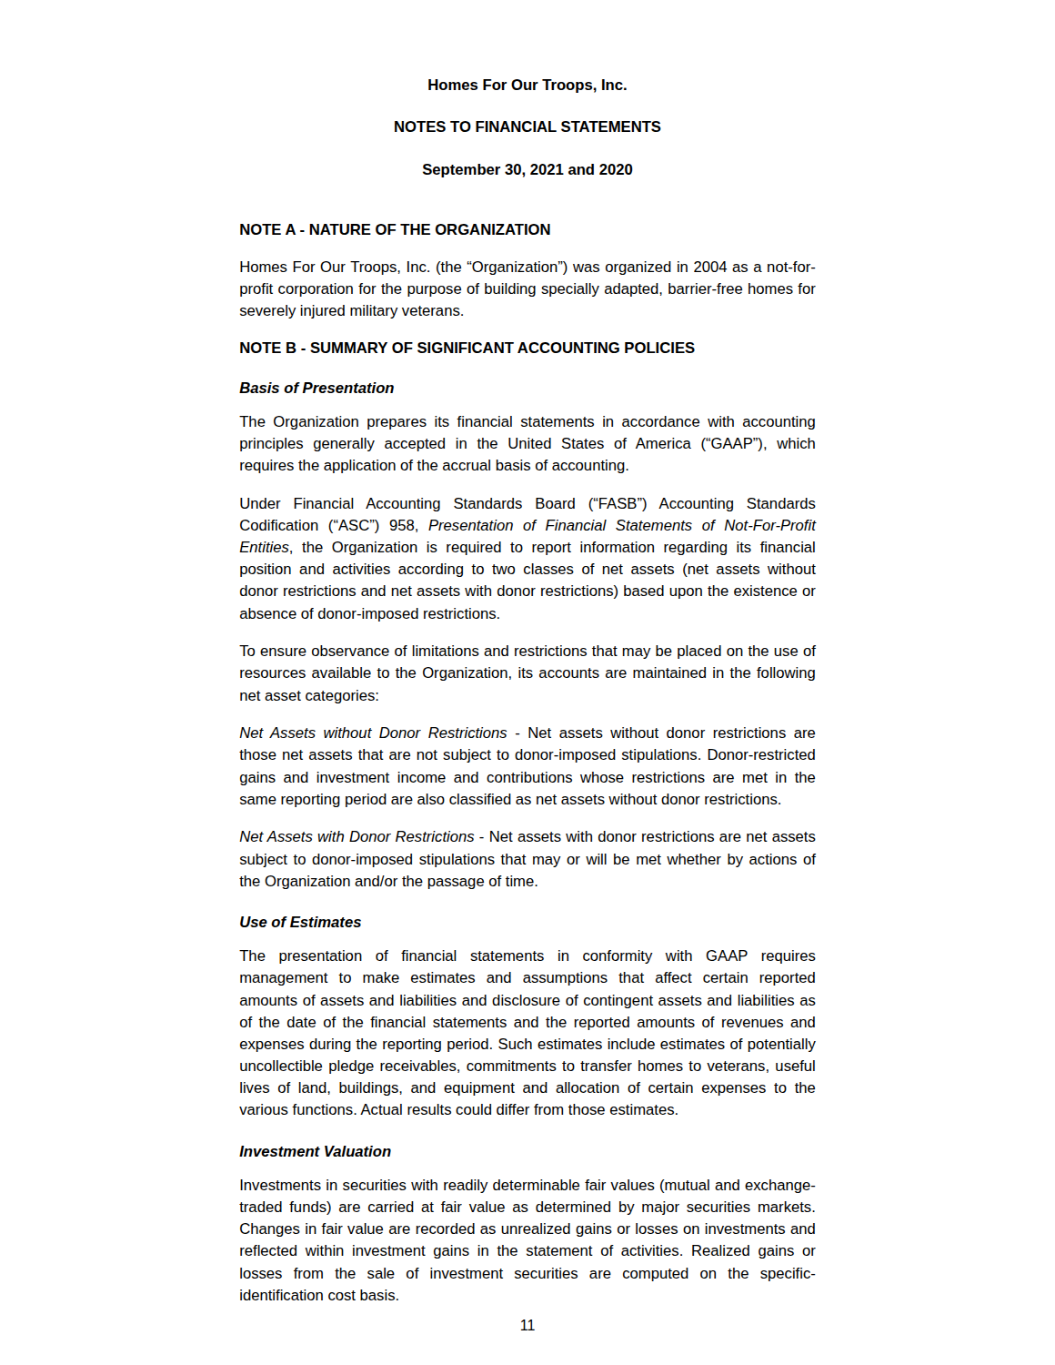Homes For Our Troops, Inc.
NOTES TO FINANCIAL STATEMENTS
September 30, 2021 and 2020
NOTE A - NATURE OF THE ORGANIZATION
Homes For Our Troops, Inc. (the “Organization”) was organized in 2004 as a not-for-profit corporation for the purpose of building specially adapted, barrier-free homes for severely injured military veterans.
NOTE B - SUMMARY OF SIGNIFICANT ACCOUNTING POLICIES
Basis of Presentation
The Organization prepares its financial statements in accordance with accounting principles generally accepted in the United States of America (“GAAP”), which requires the application of the accrual basis of accounting.
Under Financial Accounting Standards Board (“FASB”) Accounting Standards Codification (“ASC”) 958, Presentation of Financial Statements of Not-For-Profit Entities, the Organization is required to report information regarding its financial position and activities according to two classes of net assets (net assets without donor restrictions and net assets with donor restrictions) based upon the existence or absence of donor-imposed restrictions.
To ensure observance of limitations and restrictions that may be placed on the use of resources available to the Organization, its accounts are maintained in the following net asset categories:
Net Assets without Donor Restrictions - Net assets without donor restrictions are those net assets that are not subject to donor-imposed stipulations. Donor-restricted gains and investment income and contributions whose restrictions are met in the same reporting period are also classified as net assets without donor restrictions.
Net Assets with Donor Restrictions - Net assets with donor restrictions are net assets subject to donor-imposed stipulations that may or will be met whether by actions of the Organization and/or the passage of time.
Use of Estimates
The presentation of financial statements in conformity with GAAP requires management to make estimates and assumptions that affect certain reported amounts of assets and liabilities and disclosure of contingent assets and liabilities as of the date of the financial statements and the reported amounts of revenues and expenses during the reporting period. Such estimates include estimates of potentially uncollectible pledge receivables, commitments to transfer homes to veterans, useful lives of land, buildings, and equipment and allocation of certain expenses to the various functions. Actual results could differ from those estimates.
Investment Valuation
Investments in securities with readily determinable fair values (mutual and exchange-traded funds) are carried at fair value as determined by major securities markets. Changes in fair value are recorded as unrealized gains or losses on investments and reflected within investment gains in the statement of activities. Realized gains or losses from the sale of investment securities are computed on the specific-identification cost basis.
11